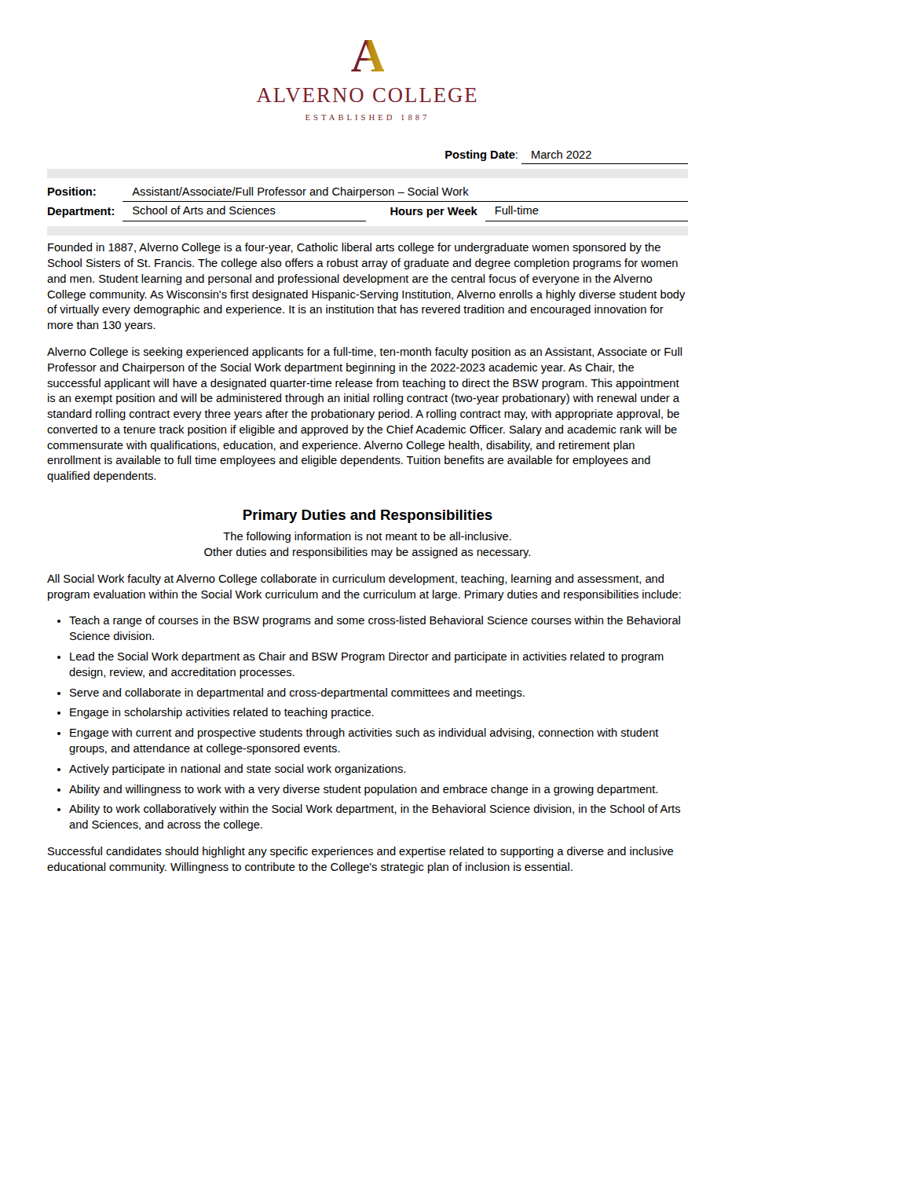A
ALVERNO COLLEGE
ESTABLISHED 1887
Posting Date: March 2022
| Position: | Assistant/Associate/Full Professor and Chairperson – Social Work |
| Department: | School of Arts and Sciences | Hours per Week | Full-time |
Founded in 1887, Alverno College is a four-year, Catholic liberal arts college for undergraduate women sponsored by the School Sisters of St. Francis. The college also offers a robust array of graduate and degree completion programs for women and men. Student learning and personal and professional development are the central focus of everyone in the Alverno College community. As Wisconsin's first designated Hispanic-Serving Institution, Alverno enrolls a highly diverse student body of virtually every demographic and experience. It is an institution that has revered tradition and encouraged innovation for more than 130 years.
Alverno College is seeking experienced applicants for a full-time, ten-month faculty position as an Assistant, Associate or Full Professor and Chairperson of the Social Work department beginning in the 2022-2023 academic year. As Chair, the successful applicant will have a designated quarter-time release from teaching to direct the BSW program. This appointment is an exempt position and will be administered through an initial rolling contract (two-year probationary) with renewal under a standard rolling contract every three years after the probationary period. A rolling contract may, with appropriate approval, be converted to a tenure track position if eligible and approved by the Chief Academic Officer. Salary and academic rank will be commensurate with qualifications, education, and experience. Alverno College health, disability, and retirement plan enrollment is available to full time employees and eligible dependents. Tuition benefits are available for employees and qualified dependents.
Primary Duties and Responsibilities
The following information is not meant to be all-inclusive.
Other duties and responsibilities may be assigned as necessary.
All Social Work faculty at Alverno College collaborate in curriculum development, teaching, learning and assessment, and program evaluation within the Social Work curriculum and the curriculum at large. Primary duties and responsibilities include:
Teach a range of courses in the BSW programs and some cross-listed Behavioral Science courses within the Behavioral Science division.
Lead the Social Work department as Chair and BSW Program Director and participate in activities related to program design, review, and accreditation processes.
Serve and collaborate in departmental and cross-departmental committees and meetings.
Engage in scholarship activities related to teaching practice.
Engage with current and prospective students through activities such as individual advising, connection with student groups, and attendance at college-sponsored events.
Actively participate in national and state social work organizations.
Ability and willingness to work with a very diverse student population and embrace change in a growing department.
Ability to work collaboratively within the Social Work department, in the Behavioral Science division, in the School of Arts and Sciences, and across the college.
Successful candidates should highlight any specific experiences and expertise related to supporting a diverse and inclusive educational community. Willingness to contribute to the College's strategic plan of inclusion is essential.